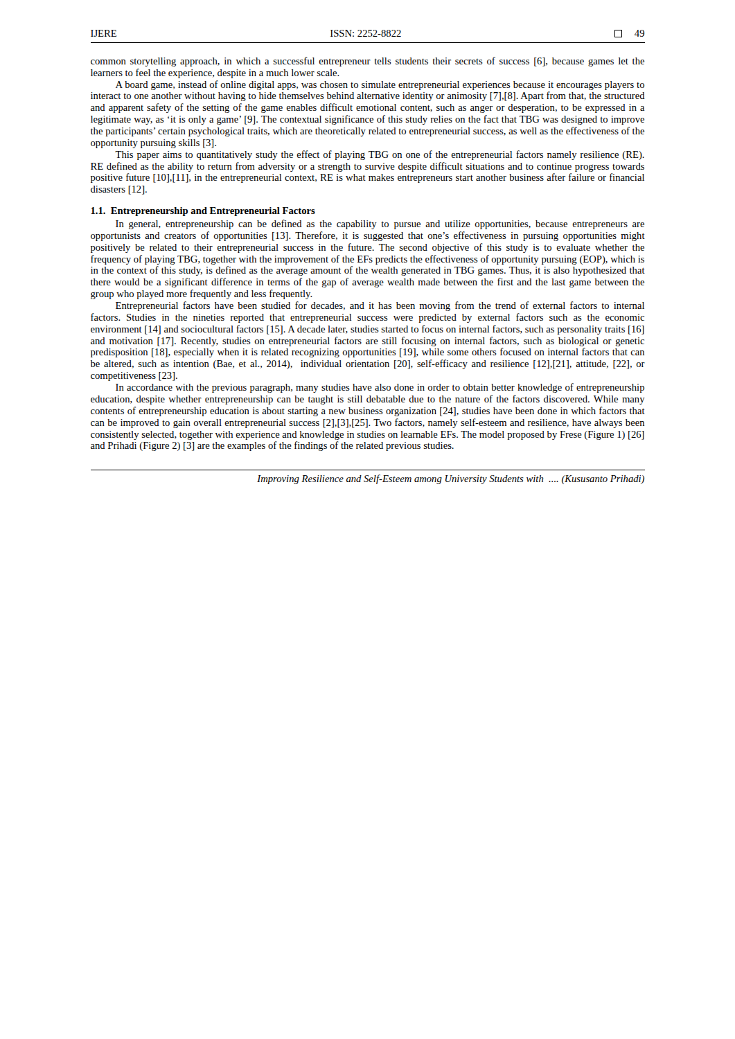IJERE ISSN: 2252-8822 49
common storytelling approach, in which a successful entrepreneur tells students their secrets of success [6], because games let the learners to feel the experience, despite in a much lower scale.
A board game, instead of online digital apps, was chosen to simulate entrepreneurial experiences because it encourages players to interact to one another without having to hide themselves behind alternative identity or animosity [7],[8]. Apart from that, the structured and apparent safety of the setting of the game enables difficult emotional content, such as anger or desperation, to be expressed in a legitimate way, as ‘it is only a game’ [9]. The contextual significance of this study relies on the fact that TBG was designed to improve the participants’ certain psychological traits, which are theoretically related to entrepreneurial success, as well as the effectiveness of the opportunity pursuing skills [3].
This paper aims to quantitatively study the effect of playing TBG on one of the entrepreneurial factors namely resilience (RE). RE defined as the ability to return from adversity or a strength to survive despite difficult situations and to continue progress towards positive future [10],[11], in the entrepreneurial context, RE is what makes entrepreneurs start another business after failure or financial disasters [12].
1.1. Entrepreneurship and Entrepreneurial Factors
In general, entrepreneurship can be defined as the capability to pursue and utilize opportunities, because entrepreneurs are opportunists and creators of opportunities [13]. Therefore, it is suggested that one’s effectiveness in pursuing opportunities might positively be related to their entrepreneurial success in the future. The second objective of this study is to evaluate whether the frequency of playing TBG, together with the improvement of the EFs predicts the effectiveness of opportunity pursuing (EOP), which is in the context of this study, is defined as the average amount of the wealth generated in TBG games. Thus, it is also hypothesized that there would be a significant difference in terms of the gap of average wealth made between the first and the last game between the group who played more frequently and less frequently.
Entrepreneurial factors have been studied for decades, and it has been moving from the trend of external factors to internal factors. Studies in the nineties reported that entrepreneurial success were predicted by external factors such as the economic environment [14] and sociocultural factors [15]. A decade later, studies started to focus on internal factors, such as personality traits [16] and motivation [17]. Recently, studies on entrepreneurial factors are still focusing on internal factors, such as biological or genetic predisposition [18], especially when it is related recognizing opportunities [19], while some others focused on internal factors that can be altered, such as intention (Bae, et al., 2014), individual orientation [20], self-efficacy and resilience [12],[21], attitude, [22], or competitiveness [23].
In accordance with the previous paragraph, many studies have also done in order to obtain better knowledge of entrepreneurship education, despite whether entrepreneurship can be taught is still debatable due to the nature of the factors discovered. While many contents of entrepreneurship education is about starting a new business organization [24], studies have been done in which factors that can be improved to gain overall entrepreneurial success [2],[3],[25]. Two factors, namely self-esteem and resilience, have always been consistently selected, together with experience and knowledge in studies on learnable EFs. The model proposed by Frese (Figure 1) [26] and Prihadi (Figure 2) [3] are the examples of the findings of the related previous studies.
Improving Resilience and Self-Esteem among University Students with .... (Kususanto Prihadi)